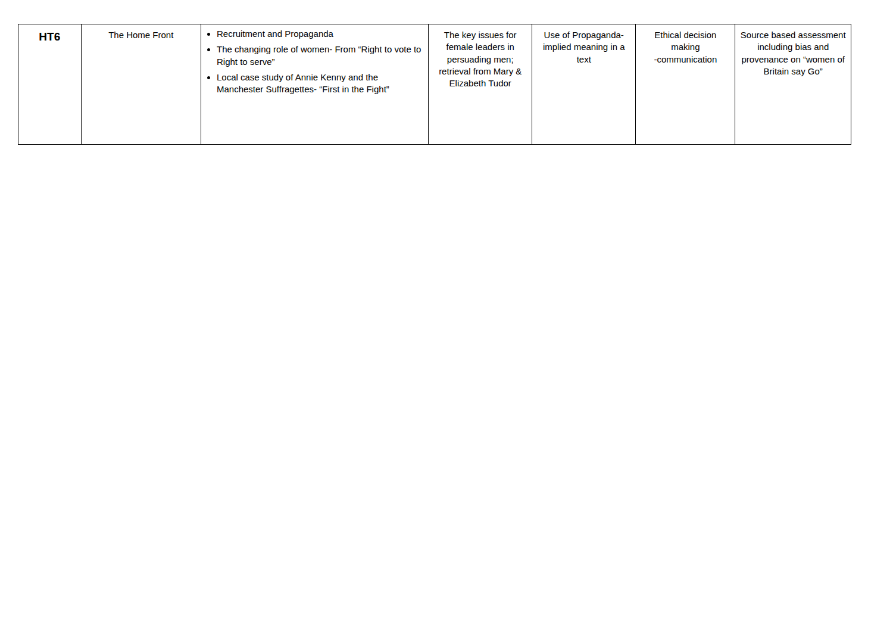| HT6 | The Home Front | Recruitment and Propaganda The changing role of women- From “Right to vote to Right to serve” Local case study of Annie Kenny and the Manchester Suffragettes- “First in the Fight” | The key issues for female leaders in persuading men; retrieval from Mary & Elizabeth Tudor | Use of Propaganda- implied meaning in a text | Ethical decision making -communication | Source based assessment including bias and provenance on “women of Britain say Go” |